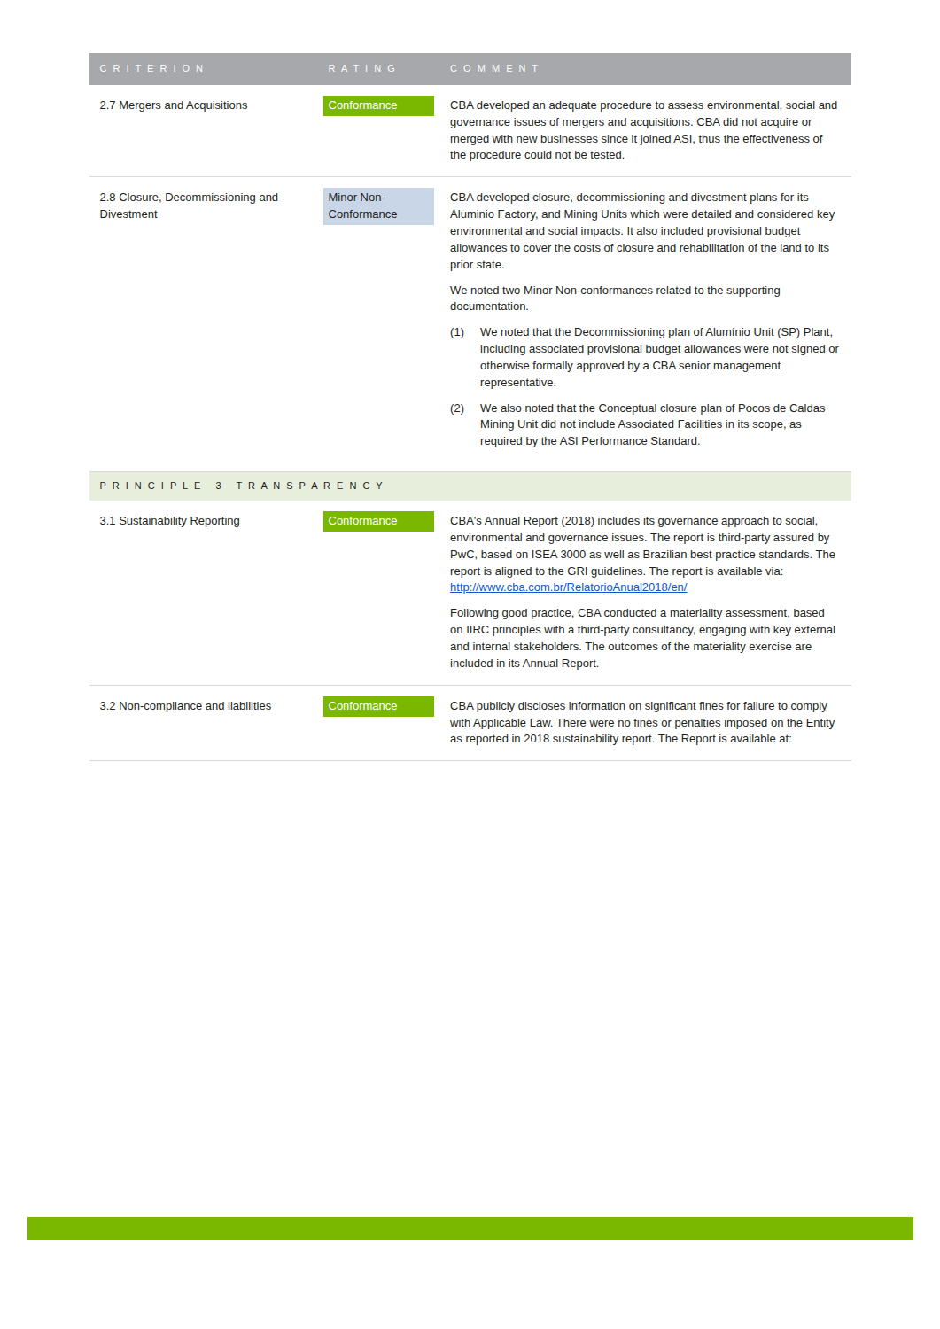| C R I T E R I O N | R A T I N G | C O M M E N T |
| --- | --- | --- |
| 2.7 Mergers and Acquisitions | Conformance | CBA developed an adequate procedure to assess environmental, social and governance issues of mergers and acquisitions. CBA did not acquire or merged with new businesses since it joined ASI, thus the effectiveness of the procedure could not be tested. |
| 2.8 Closure, Decommissioning and Divestment | Minor Non-Conformance | CBA developed closure, decommissioning and divestment plans for its Aluminio Factory, and Mining Units which were detailed and considered key environmental and social impacts. It also included provisional budget allowances to cover the costs of closure and rehabilitation of the land to its prior state. We noted two Minor Non-conformances related to the supporting documentation. (1) We noted that the Decommissioning plan of Alumínio Unit (SP) Plant, including associated provisional budget allowances were not signed or otherwise formally approved by a CBA senior management representative. (2) We also noted that the Conceptual closure plan of Pocos de Caldas Mining Unit did not include Associated Facilities in its scope, as required by the ASI Performance Standard. |
| P R I N C I P L E 3 T R A N S P A R E N C Y |
| 3.1 Sustainability Reporting | Conformance | CBA's Annual Report (2018) includes its governance approach to social, environmental and governance issues. The report is third-party assured by PwC, based on ISEA 3000 as well as Brazilian best practice standards. The report is aligned to the GRI guidelines. The report is available via: http://www.cba.com.br/RelatorioAnual2018/en/ Following good practice, CBA conducted a materiality assessment, based on IIRC principles with a third-party consultancy, engaging with key external and internal stakeholders. The outcomes of the materiality exercise are included in its Annual Report. |
| 3.2 Non-compliance and liabilities | Conformance | CBA publicly discloses information on significant fines for failure to comply with Applicable Law. There were no fines or penalties imposed on the Entity as reported in 2018 sustainability report. The Report is available at: |